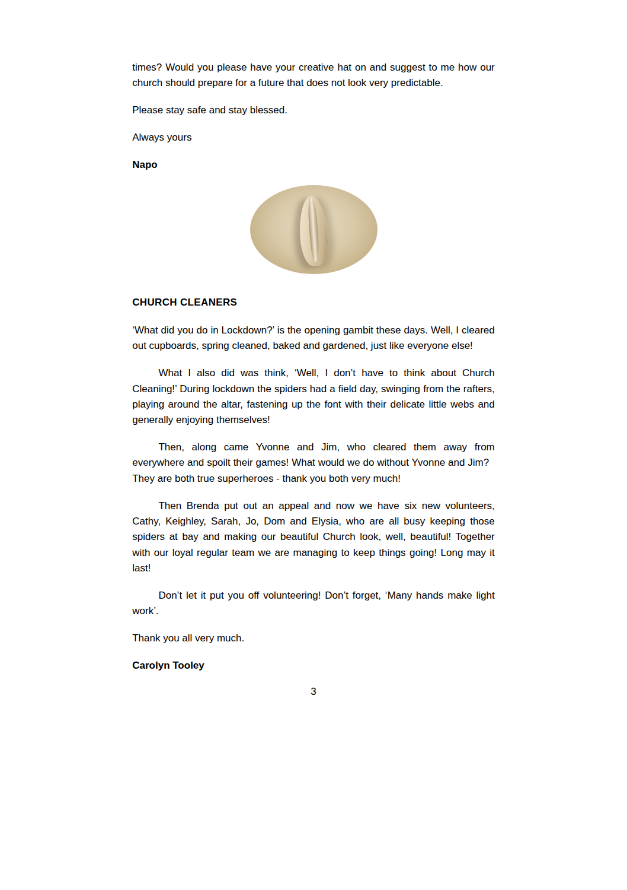times? Would you please have your creative hat on and suggest to me how our church should prepare for a future that does not look very predictable.
Please stay safe and stay blessed.
Always yours
Napo
CHURCH CLEANERS
‘What did you do in Lockdown?’ is the opening gambit these days. Well, I cleared out cupboards, spring cleaned, baked and gardened, just like everyone else!
What I also did was think, ‘Well, I don’t have to think about Church Cleaning!’ During lockdown the spiders had a field day, swinging from the rafters, playing around the altar, fastening up the font with their delicate little webs and generally enjoying themselves!
Then, along came Yvonne and Jim, who cleared them away from everywhere and spoilt their games! What would we do without Yvonne and Jim? They are both true superheroes - thank you both very much!
Then Brenda put out an appeal and now we have six new volunteers, Cathy, Keighley, Sarah, Jo, Dom and Elysia, who are all busy keeping those spiders at bay and making our beautiful Church look, well, beautiful! Together with our loyal regular team we are managing to keep things going! Long may it last!
Don’t let it put you off volunteering! Don’t forget, ‘Many hands make light work’.
Thank you all very much.
Carolyn Tooley
3